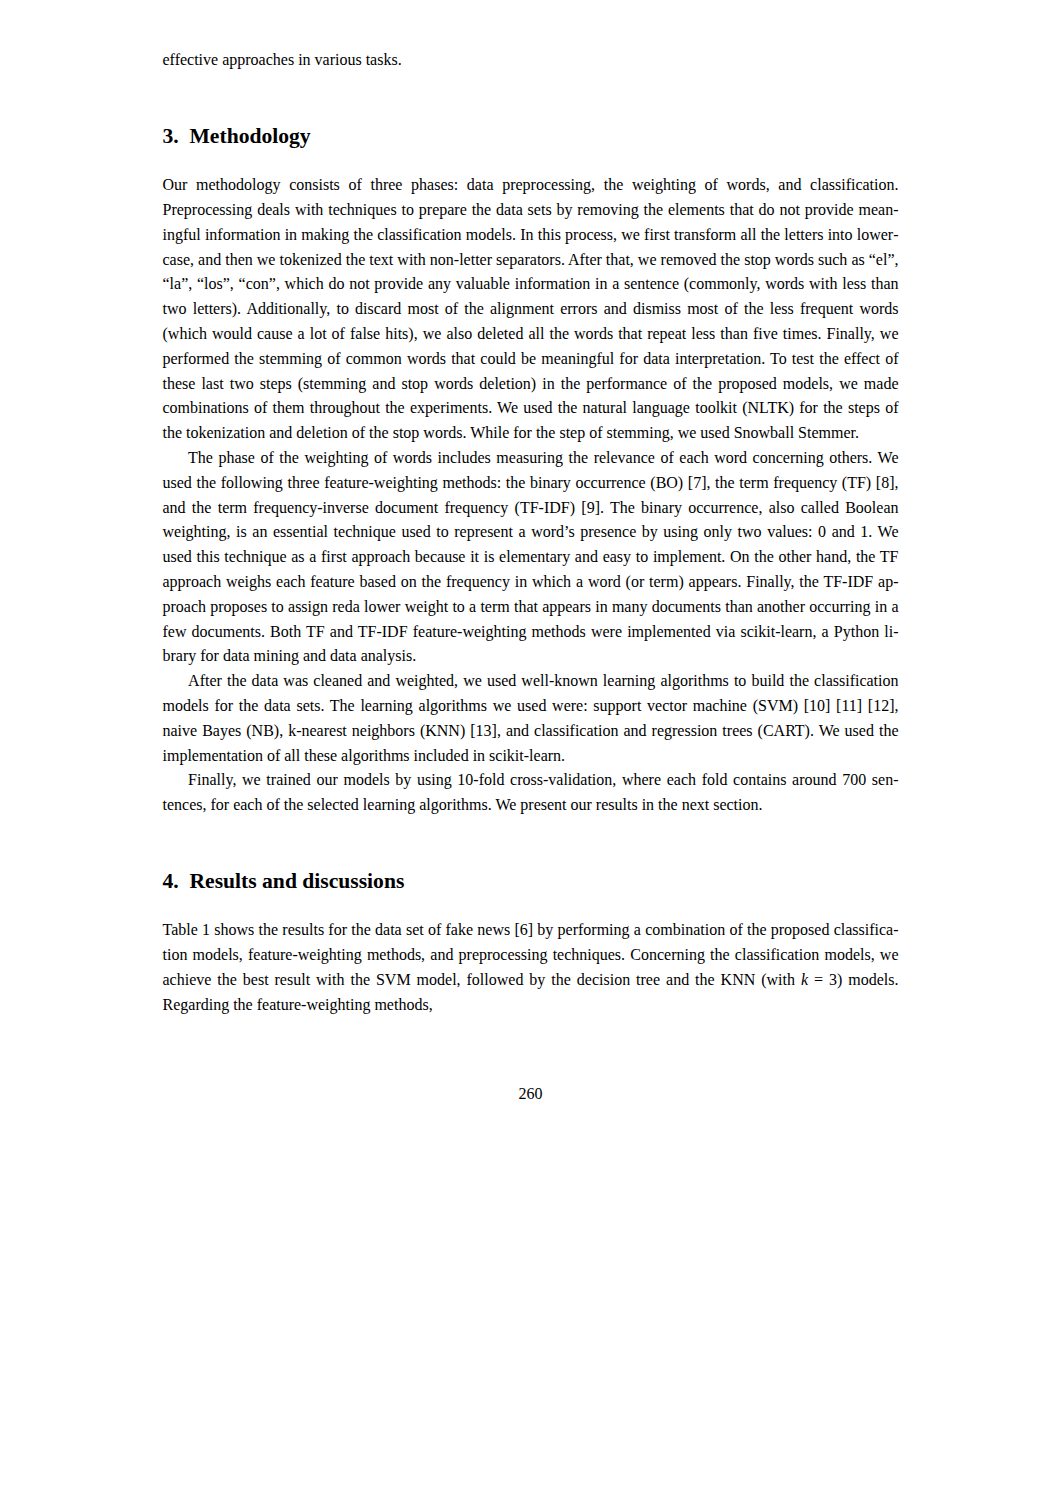effective approaches in various tasks.
3. Methodology
Our methodology consists of three phases: data preprocessing, the weighting of words, and classification. Preprocessing deals with techniques to prepare the data sets by removing the elements that do not provide meaningful information in making the classification models. In this process, we first transform all the letters into lowercase, and then we tokenized the text with non-letter separators. After that, we removed the stop words such as “el”, “la”, “los”, “con”, which do not provide any valuable information in a sentence (commonly, words with less than two letters). Additionally, to discard most of the alignment errors and dismiss most of the less frequent words (which would cause a lot of false hits), we also deleted all the words that repeat less than five times. Finally, we performed the stemming of common words that could be meaningful for data interpretation. To test the effect of these last two steps (stemming and stop words deletion) in the performance of the proposed models, we made combinations of them throughout the experiments. We used the natural language toolkit (NLTK) for the steps of the tokenization and deletion of the stop words. While for the step of stemming, we used Snowball Stemmer.
The phase of the weighting of words includes measuring the relevance of each word concerning others. We used the following three feature-weighting methods: the binary occurrence (BO) [7], the term frequency (TF) [8], and the term frequency-inverse document frequency (TF-IDF) [9]. The binary occurrence, also called Boolean weighting, is an essential technique used to represent a word’s presence by using only two values: 0 and 1. We used this technique as a first approach because it is elementary and easy to implement. On the other hand, the TF approach weighs each feature based on the frequency in which a word (or term) appears. Finally, the TF-IDF approach proposes to assign reda lower weight to a term that appears in many documents than another occurring in a few documents. Both TF and TF-IDF feature-weighting methods were implemented via scikit-learn, a Python library for data mining and data analysis.
After the data was cleaned and weighted, we used well-known learning algorithms to build the classification models for the data sets. The learning algorithms we used were: support vector machine (SVM) [10] [11] [12], naive Bayes (NB), k-nearest neighbors (KNN) [13], and classification and regression trees (CART). We used the implementation of all these algorithms included in scikit-learn.
Finally, we trained our models by using 10-fold cross-validation, where each fold contains around 700 sentences, for each of the selected learning algorithms. We present our results in the next section.
4. Results and discussions
Table 1 shows the results for the data set of fake news [6] by performing a combination of the proposed classification models, feature-weighting methods, and preprocessing techniques. Concerning the classification models, we achieve the best result with the SVM model, followed by the decision tree and the KNN (with k = 3) models. Regarding the feature-weighting methods,
260